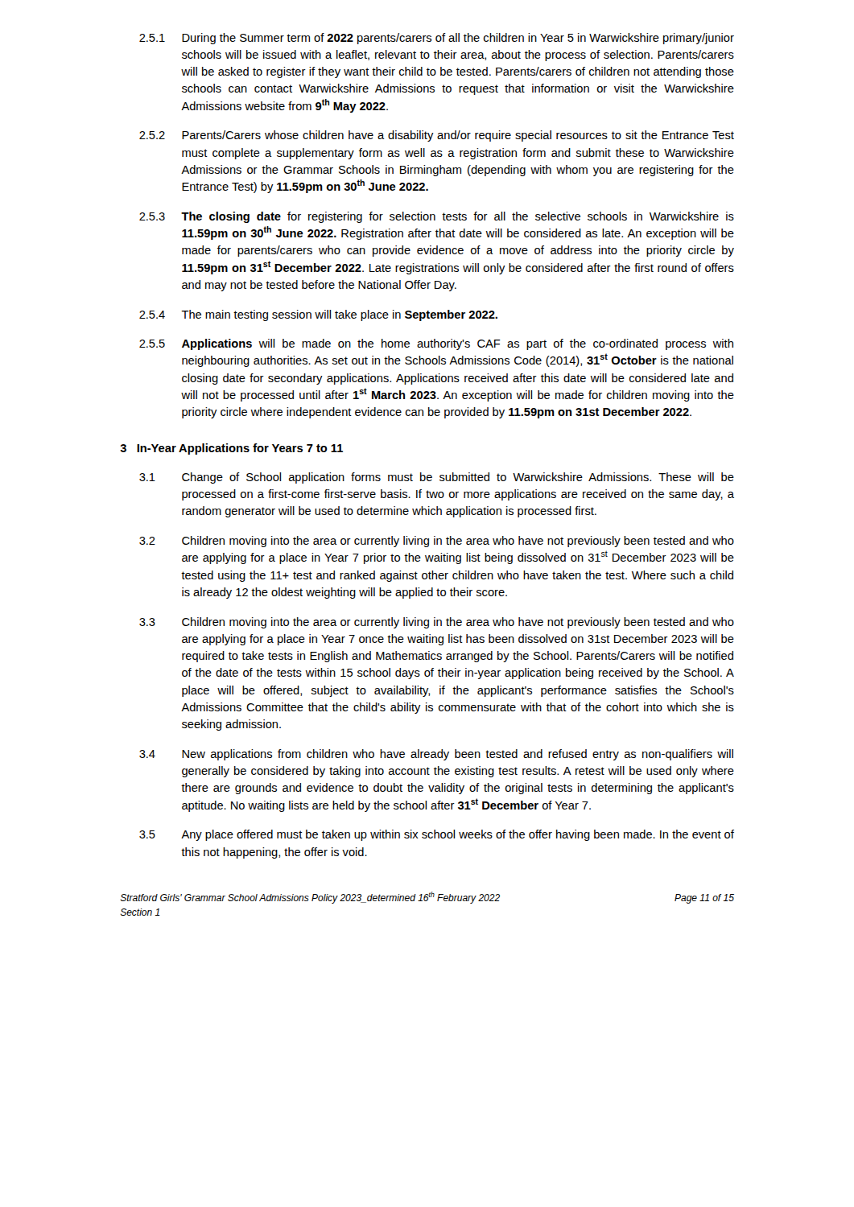2.5.1 During the Summer term of 2022 parents/carers of all the children in Year 5 in Warwickshire primary/junior schools will be issued with a leaflet, relevant to their area, about the process of selection. Parents/carers will be asked to register if they want their child to be tested. Parents/carers of children not attending those schools can contact Warwickshire Admissions to request that information or visit the Warwickshire Admissions website from 9th May 2022.
2.5.2 Parents/Carers whose children have a disability and/or require special resources to sit the Entrance Test must complete a supplementary form as well as a registration form and submit these to Warwickshire Admissions or the Grammar Schools in Birmingham (depending with whom you are registering for the Entrance Test) by 11.59pm on 30th June 2022.
2.5.3 The closing date for registering for selection tests for all the selective schools in Warwickshire is 11.59pm on 30th June 2022. Registration after that date will be considered as late. An exception will be made for parents/carers who can provide evidence of a move of address into the priority circle by 11.59pm on 31st December 2022. Late registrations will only be considered after the first round of offers and may not be tested before the National Offer Day.
2.5.4 The main testing session will take place in September 2022.
2.5.5 Applications will be made on the home authority's CAF as part of the co-ordinated process with neighbouring authorities. As set out in the Schools Admissions Code (2014), 31st October is the national closing date for secondary applications. Applications received after this date will be considered late and will not be processed until after 1st March 2023. An exception will be made for children moving into the priority circle where independent evidence can be provided by 11.59pm on 31st December 2022.
3 In-Year Applications for Years 7 to 11
3.1 Change of School application forms must be submitted to Warwickshire Admissions. These will be processed on a first-come first-serve basis. If two or more applications are received on the same day, a random generator will be used to determine which application is processed first.
3.2 Children moving into the area or currently living in the area who have not previously been tested and who are applying for a place in Year 7 prior to the waiting list being dissolved on 31st December 2023 will be tested using the 11+ test and ranked against other children who have taken the test. Where such a child is already 12 the oldest weighting will be applied to their score.
3.3 Children moving into the area or currently living in the area who have not previously been tested and who are applying for a place in Year 7 once the waiting list has been dissolved on 31st December 2023 will be required to take tests in English and Mathematics arranged by the School. Parents/Carers will be notified of the date of the tests within 15 school days of their in-year application being received by the School. A place will be offered, subject to availability, if the applicant's performance satisfies the School's Admissions Committee that the child's ability is commensurate with that of the cohort into which she is seeking admission.
3.4 New applications from children who have already been tested and refused entry as non-qualifiers will generally be considered by taking into account the existing test results. A retest will be used only where there are grounds and evidence to doubt the validity of the original tests in determining the applicant's aptitude. No waiting lists are held by the school after 31st December of Year 7.
3.5 Any place offered must be taken up within six school weeks of the offer having been made. In the event of this not happening, the offer is void.
Stratford Girls' Grammar School Admissions Policy 2023_determined 16th February 2022
Section 1
Page 11 of 15